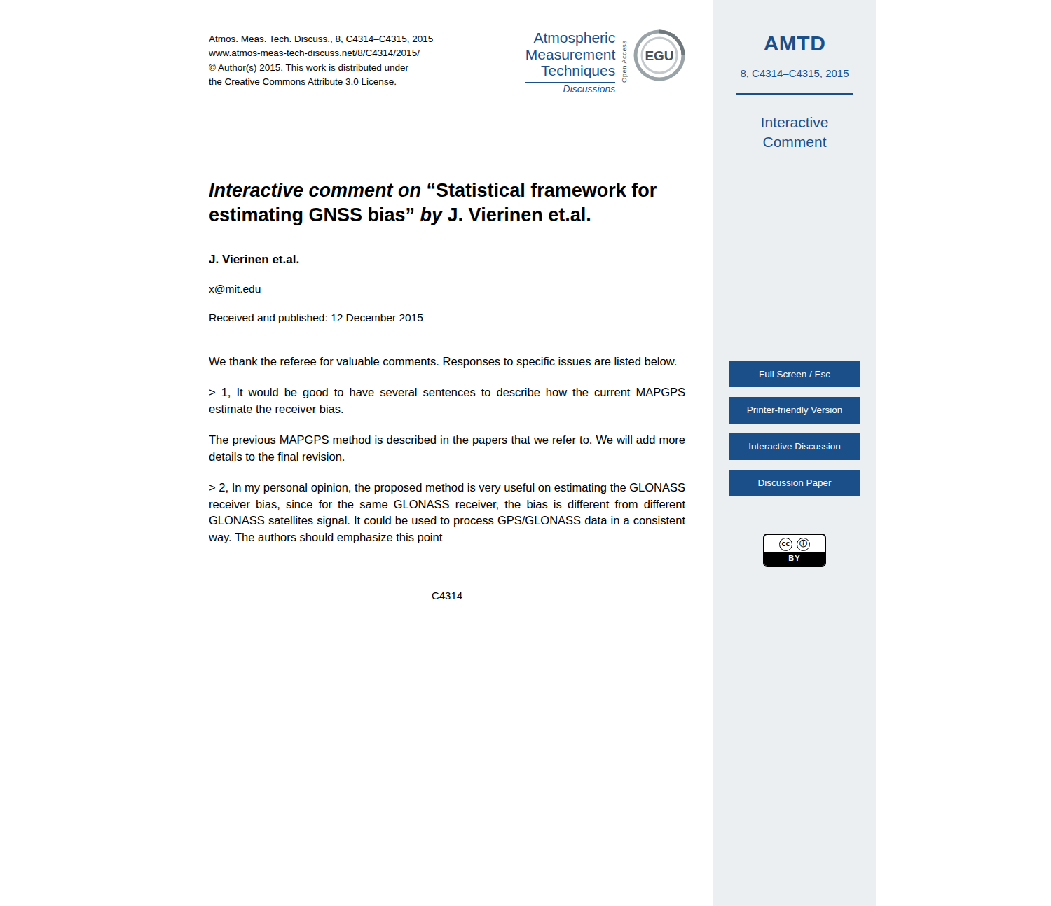AMTD
8, C4314–C4315, 2015
Interactive
Comment
Full Screen / Esc Printer-friendly Version Interactive Discussion Discussion Paper
cc ⓘ
BY
Atmos. Meas. Tech. Discuss., 8, C4314–C4315, 2015
www.atmos-meas-tech-discuss.net/8/C4314/2015/
© Author(s) 2015. This work is distributed under
the Creative Commons Attribute 3.0 License.
Atmospheric
Measurement
Techniques
Discussions
Open Access
EGU
Interactive comment on “Statistical framework for estimating GNSS bias” by J. Vierinen et.al.
J. Vierinen et.al.
x@mit.edu
Received and published: 12 December 2015
We thank the referee for valuable comments. Responses to specific issues are listed below.
> 1, It would be good to have several sentences to describe how the current MAPGPS estimate the receiver bias.
The previous MAPGPS method is described in the papers that we refer to. We will add more details to the final revision.
> 2, In my personal opinion, the proposed method is very useful on estimating the GLONASS receiver bias, since for the same GLONASS receiver, the bias is different from different GLONASS satellites signal. It could be used to process GPS/GLONASS data in a consistent way. The authors should emphasize this point
C4314